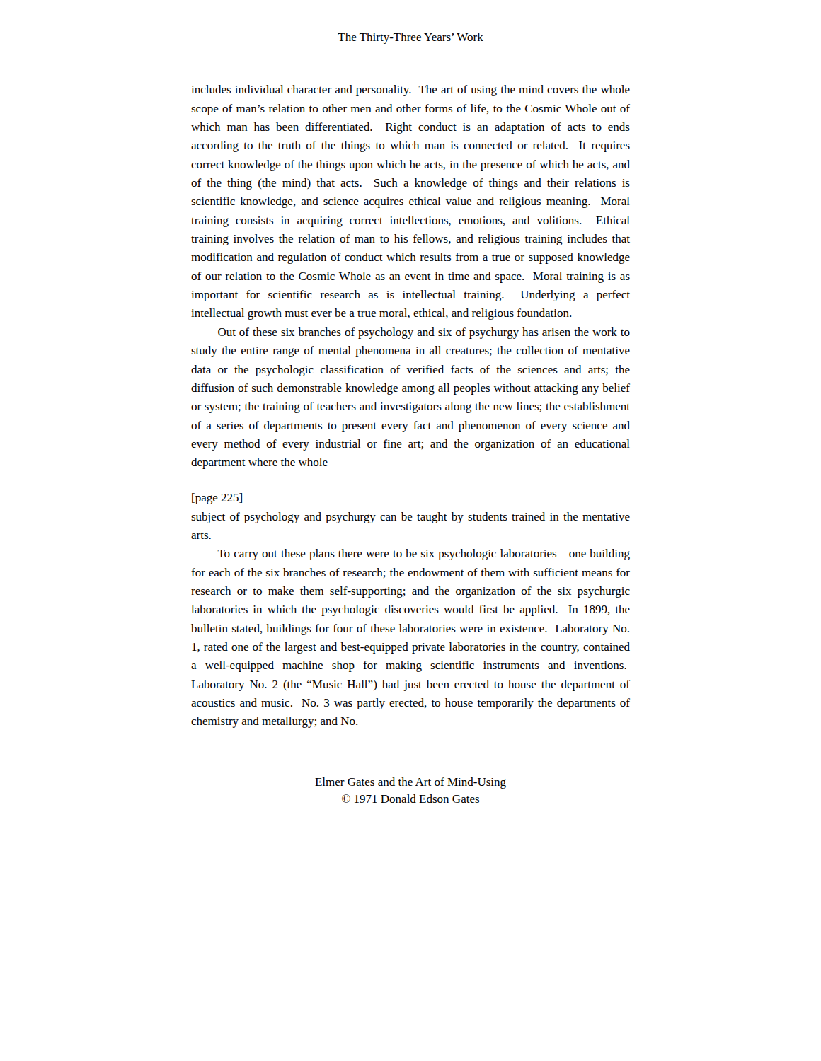The Thirty-Three Years’ Work
includes individual character and personality. The art of using the mind covers the whole scope of man’s relation to other men and other forms of life, to the Cosmic Whole out of which man has been differentiated. Right conduct is an adaptation of acts to ends according to the truth of the things to which man is connected or related. It requires correct knowledge of the things upon which he acts, in the presence of which he acts, and of the thing (the mind) that acts. Such a knowledge of things and their relations is scientific knowledge, and science acquires ethical value and religious meaning. Moral training consists in acquiring correct intellections, emotions, and volitions. Ethical training involves the relation of man to his fellows, and religious training includes that modification and regulation of conduct which results from a true or supposed knowledge of our relation to the Cosmic Whole as an event in time and space. Moral training is as important for scientific research as is intellectual training. Underlying a perfect intellectual growth must ever be a true moral, ethical, and religious foundation.
Out of these six branches of psychology and six of psychurgy has arisen the work to study the entire range of mental phenomena in all creatures; the collection of mentative data or the psychologic classification of verified facts of the sciences and arts; the diffusion of such demonstrable knowledge among all peoples without attacking any belief or system; the training of teachers and investigators along the new lines; the establishment of a series of departments to present every fact and phenomenon of every science and every method of every industrial or fine art; and the organization of an educational department where the whole
[page 225]
subject of psychology and psychurgy can be taught by students trained in the mentative arts.
To carry out these plans there were to be six psychologic laboratories—one building for each of the six branches of research; the endowment of them with sufficient means for research or to make them self-supporting; and the organization of the six psychurgic laboratories in which the psychologic discoveries would first be applied. In 1899, the bulletin stated, buildings for four of these laboratories were in existence. Laboratory No. 1, rated one of the largest and best-equipped private laboratories in the country, contained a well-equipped machine shop for making scientific instruments and inventions. Laboratory No. 2 (the “Music Hall”) had just been erected to house the department of acoustics and music. No. 3 was partly erected, to house temporarily the departments of chemistry and metallurgy; and No.
Elmer Gates and the Art of Mind-Using
© 1971 Donald Edson Gates